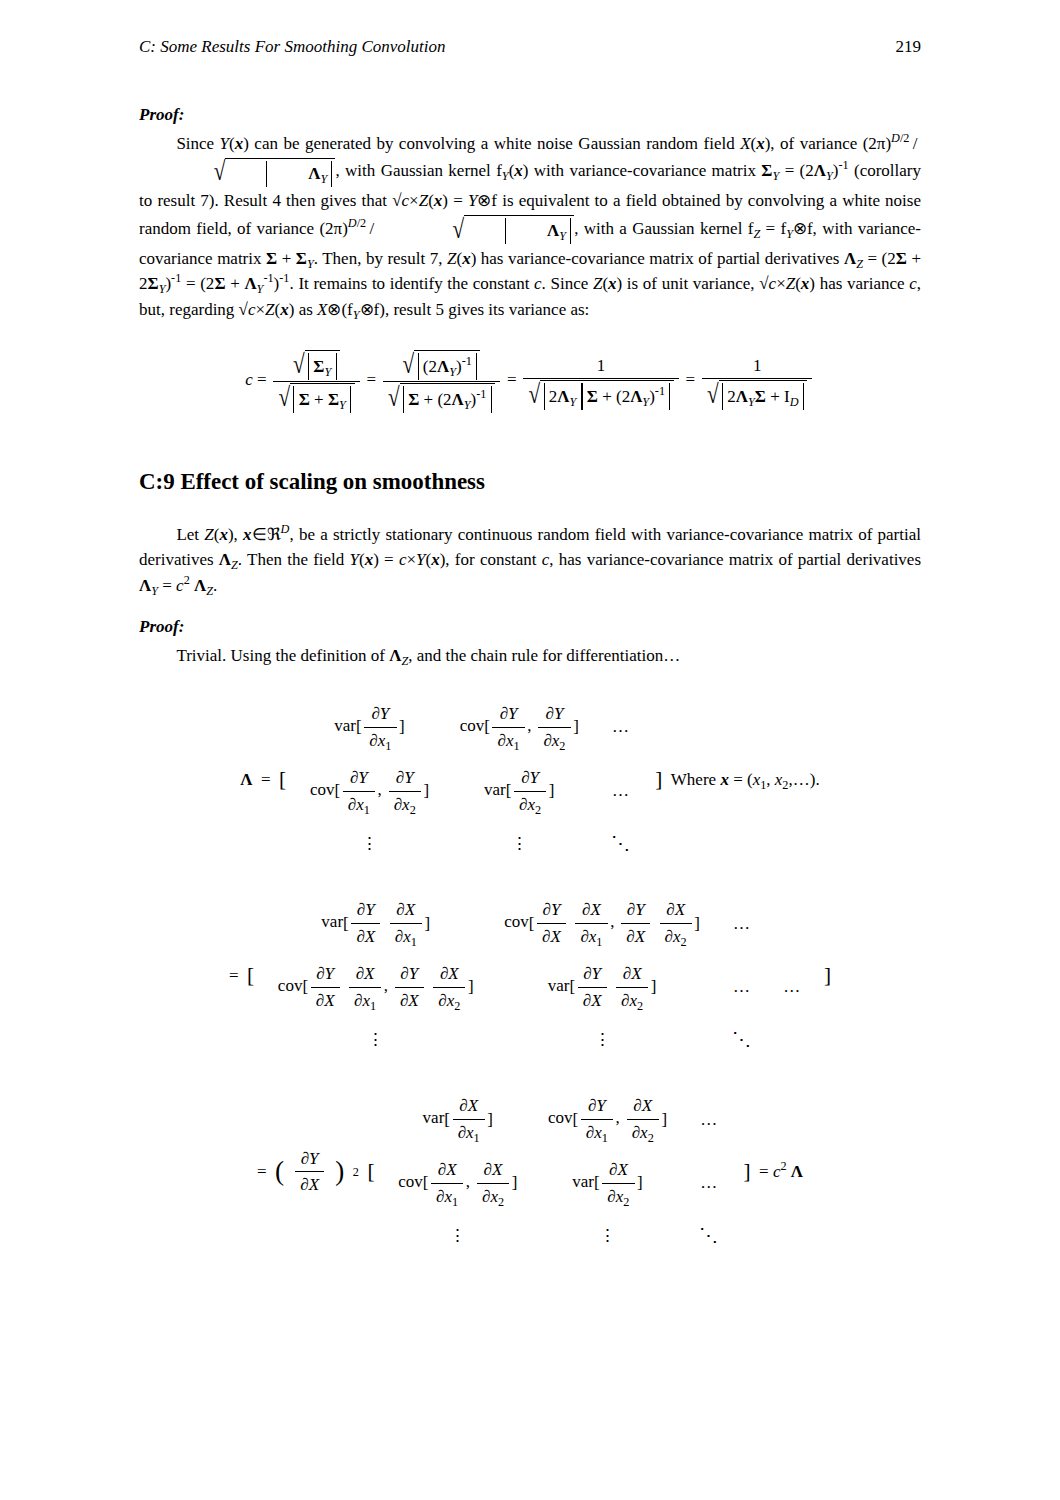C: Some Results For Smoothing Convolution 219
Proof:
Since Y(x) can be generated by convolving a white noise Gaussian random field X(x), of variance (2π)D/2 / √ΛY, with Gaussian kernel fY(x) with variance-covariance matrix ΣY = (2ΛY)-1 (corollary to result 7). Result 4 then gives that √c×Z(x) = Y⊗f is equivalent to a field obtained by convolving a white noise random field, of variance (2π)D/2 / √ΛY, with a Gaussian kernel fZ = fY⊗f, with variance-covariance matrix Σ + ΣY. Then, by result 7, Z(x) has variance-covariance matrix of partial derivatives ΛZ = (2Σ + 2ΣY)-1 = (2Σ + ΛY-1)-1. It remains to identify the constant c. Since Z(x) is of unit variance, √c×Z(x) has variance c, but, regarding √c×Z(x) as X⊗(fY⊗f), result 5 gives its variance as:
c = √ΣY √Σ + ΣY = √(2ΛY)-1 √Σ + (2ΛY)-1 = 1 √2ΛY Σ + (2ΛY)-1 = 1 √2ΛYΣ + ID
C:9 Effect of scaling on smoothness
Let Z(x), x∈ℜD, be a strictly stationary continuous random field with variance-covariance matrix of partial derivatives ΛZ. Then the field Y(x) = c×Y(x), for constant c, has variance-covariance matrix of partial derivatives ΛY = c2 ΛZ.
Proof:
Trivial. Using the definition of ΛZ, and the chain rule for differentiation…
Λ = [
| var [ ∂ Y ∂ x 1 ] | cov [ ∂ Y ∂ x 1 , ∂ Y ∂ x 2 ] | … |
| cov [ ∂ Y ∂ x 1 , ∂ Y ∂ x 2 ] | var [ ∂ Y ∂ x 2 ] | … |
| ⋮ | ⋮ | ⋱ |
] Where x = (x1, x2,…).
= [
| var [ ∂ Y ∂ X ∂ X ∂ x 1 ] | cov [ ∂ Y ∂ X ∂ X ∂ x 1 , ∂ Y ∂ X ∂ X ∂ x 2 ] | … | |
| cov [ ∂ Y ∂ X ∂ X ∂ x 1 , ∂ Y ∂ X ∂ X ∂ x 2 ] | var [ ∂ Y ∂ X ∂ X ∂ x 2 ] | … | … |
| ⋮ | ⋮ | ⋱ | |
]
= (∂Y∂X)2 [
| var [ ∂ X ∂ x 1 ] | cov [ ∂ Y ∂ x 1 , ∂ X ∂ x 2 ] | … |
| cov [ ∂ X ∂ x 1 , ∂ X ∂ x 2 ] | var [ ∂ X ∂ x 2 ] | … |
| ⋮ | ⋮ | ⋱ |
] = c2 Λ